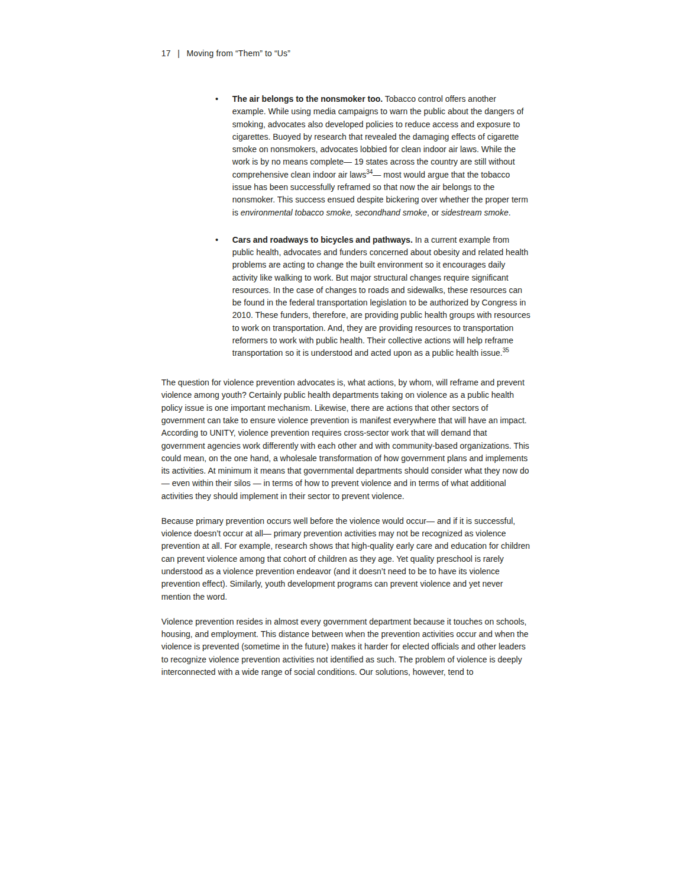17|Moving from “Them” to “Us”
The air belongs to the nonsmoker too. Tobacco control offers another example. While using media campaigns to warn the public about the dangers of smoking, advocates also developed policies to reduce access and exposure to cigarettes. Buoyed by research that revealed the damaging effects of cigarette smoke on nonsmokers, advocates lobbied for clean indoor air laws. While the work is by no means complete— 19 states across the country are still without comprehensive clean indoor air laws34— most would argue that the tobacco issue has been successfully reframed so that now the air belongs to the nonsmoker. This success ensued despite bickering over whether the proper term is environmental tobacco smoke, secondhand smoke, or sidestream smoke.
Cars and roadways to bicycles and pathways. In a current example from public health, advocates and funders concerned about obesity and related health problems are acting to change the built environment so it encourages daily activity like walking to work. But major structural changes require significant resources. In the case of changes to roads and sidewalks, these resources can be found in the federal transportation legislation to be authorized by Congress in 2010. These funders, therefore, are providing public health groups with resources to work on transportation. And, they are providing resources to transportation reformers to work with public health. Their collective actions will help reframe transportation so it is understood and acted upon as a public health issue.35
The question for violence prevention advocates is, what actions, by whom, will reframe and prevent violence among youth? Certainly public health departments taking on violence as a public health policy issue is one important mechanism. Likewise, there are actions that other sectors of government can take to ensure violence prevention is manifest everywhere that will have an impact. According to UNITY, violence prevention requires cross-sector work that will demand that government agencies work differently with each other and with community-based organizations. This could mean, on the one hand, a wholesale transformation of how government plans and implements its activities. At minimum it means that governmental departments should consider what they now do— even within their silos — in terms of how to prevent violence and in terms of what additional activities they should implement in their sector to prevent violence.
Because primary prevention occurs well before the violence would occur— and if it is successful, violence doesn’t occur at all— primary prevention activities may not be recognized as violence prevention at all. For example, research shows that high-quality early care and education for children can prevent violence among that cohort of children as they age. Yet quality preschool is rarely understood as a violence prevention endeavor (and it doesn’t need to be to have its violence prevention effect). Similarly, youth development programs can prevent violence and yet never mention the word.
Violence prevention resides in almost every government department because it touches on schools, housing, and employment. This distance between when the prevention activities occur and when the violence is prevented (sometime in the future) makes it harder for elected officials and other leaders to recognize violence prevention activities not identified as such. The problem of violence is deeply interconnected with a wide range of social conditions. Our solutions, however, tend to